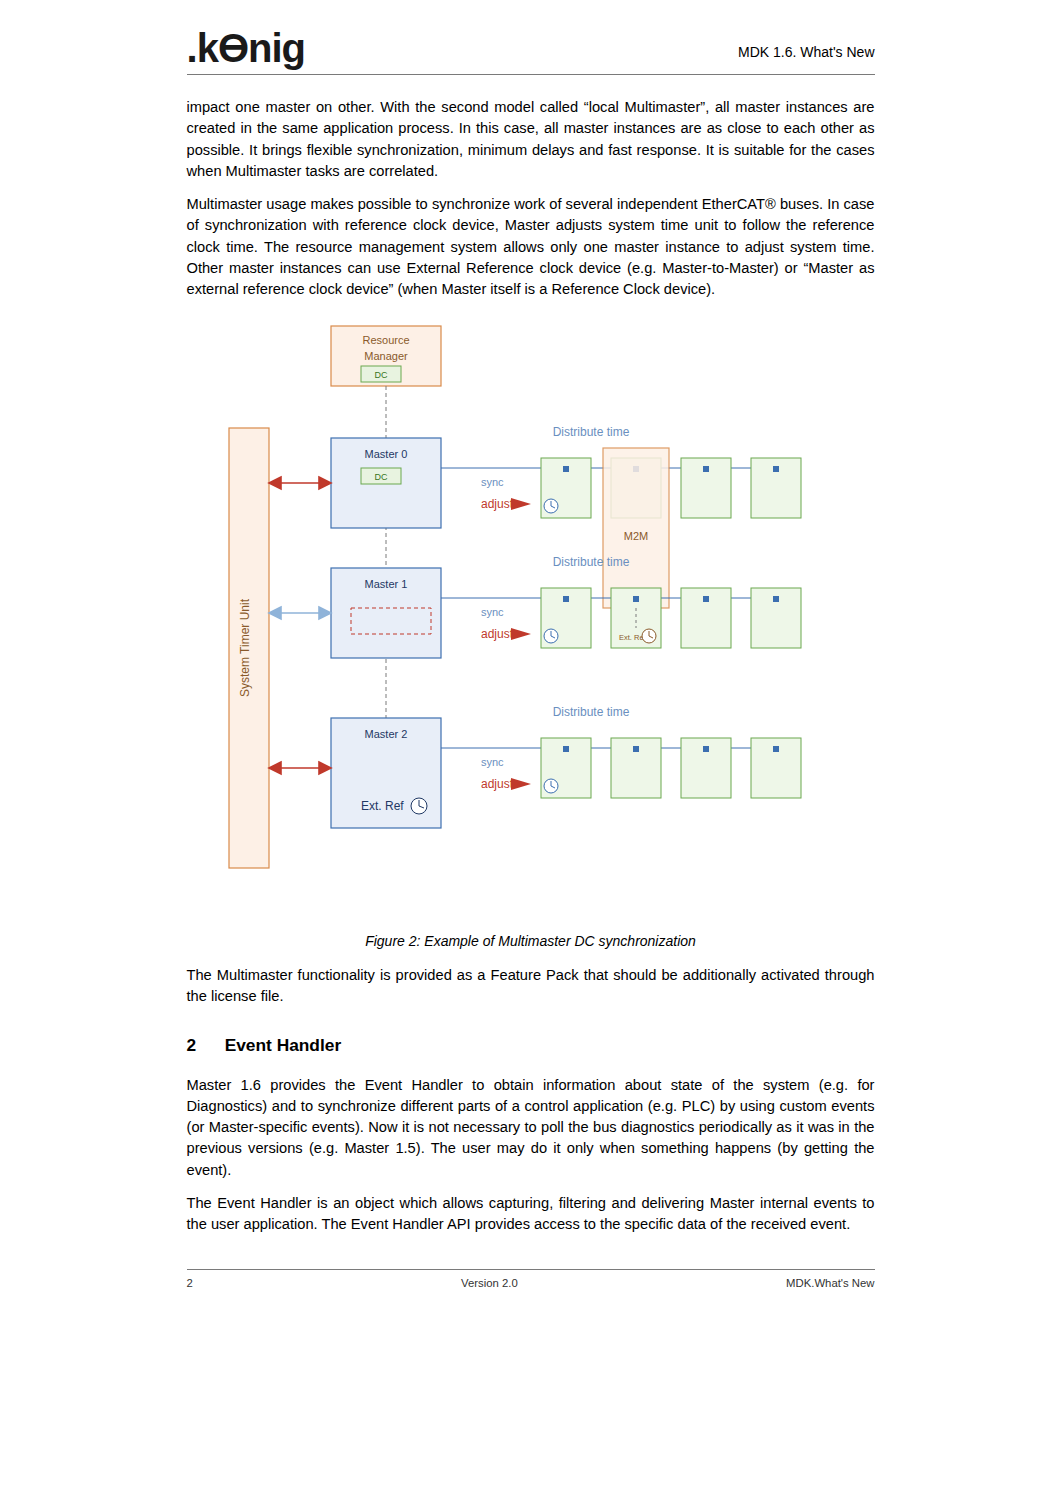. kϴnig
MDK 1.6. What's New
impact one master on other. With the second model called “local Multimaster”, all master instances are created in the same application process. In this case, all master instances are as close to each other as possible. It brings flexible synchronization, minimum delays and fast response. It is suitable for the cases when Multimaster tasks are correlated.
Multimaster usage makes possible to synchronize work of several independent EtherCAT® buses. In case of synchronization with reference clock device, Master adjusts system time unit to follow the reference clock time. The resource management system allows only one master instance to adjust system time. Other master instances can use External Reference clock device (e.g. Master-to-Master) or “Master as external reference clock device” (when Master itself is a Reference Clock device).
Resource Manager DC System Timer Unit Master 0 DC Distribute time sync adjust M2M Master 1 Distribute time sync adjust Ext. Ref Master 2 Ext. Ref Distribute time sync adjust
Figure 2: Example of Multimaster DC synchronization
The Multimaster functionality is provided as a Feature Pack that should be additionally activated through the license file.
2 Event Handler
Master 1.6 provides the Event Handler to obtain information about state of the system (e.g. for Diagnostics) and to synchronize different parts of a control application (e.g. PLC) by using custom events (or Master-specific events). Now it is not necessary to poll the bus diagnostics periodically as it was in the previous versions (e.g. Master 1.5). The user may do it only when something happens (by getting the event).
The Event Handler is an object which allows capturing, filtering and delivering Master internal events to the user application. The Event Handler API provides access to the specific data of the received event.
2
Version 2.0
MDK.What's New